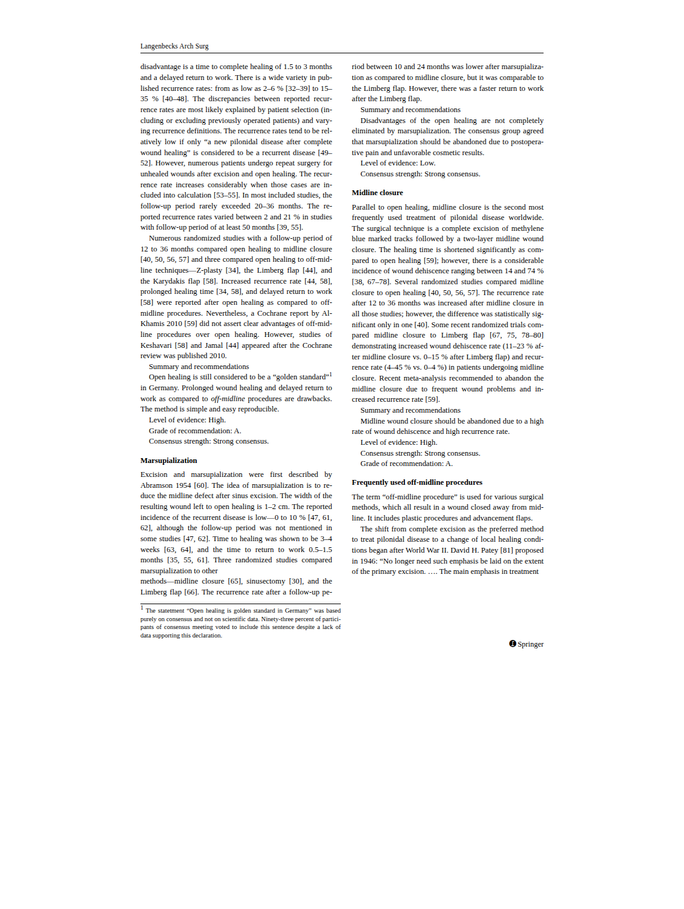Langenbecks Arch Surg
disadvantage is a time to complete healing of 1.5 to 3 months and a delayed return to work. There is a wide variety in published recurrence rates: from as low as 2–6 % [32–39] to 15–35 % [40–48]. The discrepancies between reported recurrence rates are most likely explained by patient selection (including or excluding previously operated patients) and varying recurrence definitions. The recurrence rates tend to be relatively low if only “a new pilonidal disease after complete wound healing” is considered to be a recurrent disease [49–52]. However, numerous patients undergo repeat surgery for unhealed wounds after excision and open healing. The recurrence rate increases considerably when those cases are included into calculation [53–55]. In most included studies, the follow-up period rarely exceeded 20–36 months. The reported recurrence rates varied between 2 and 21 % in studies with follow-up period of at least 50 months [39, 55].
Numerous randomized studies with a follow-up period of 12 to 36 months compared open healing to midline closure [40, 50, 56, 57] and three compared open healing to off-midline techniques—Z-plasty [34], the Limberg flap [44], and the Karydakis flap [58]. Increased recurrence rate [44, 58], prolonged healing time [34, 58], and delayed return to work [58] were reported after open healing as compared to off-midline procedures. Nevertheless, a Cochrane report by Al-Khamis 2010 [59] did not assert clear advantages of off-midline procedures over open healing. However, studies of Keshavari [58] and Jamal [44] appeared after the Cochrane review was published 2010.
Summary and recommendations
Open healing is still considered to be a “golden standard”1 in Germany. Prolonged wound healing and delayed return to work as compared to off-midline procedures are drawbacks. The method is simple and easy reproducible.
Level of evidence: High.
Grade of recommendation: A.
Consensus strength: Strong consensus.
Marsupialization
Excision and marsupialization were first described by Abramson 1954 [60]. The idea of marsupialization is to reduce the midline defect after sinus excision. The width of the resulting wound left to open healing is 1–2 cm. The reported incidence of the recurrent disease is low—0 to 10 % [47, 61, 62], although the follow-up period was not mentioned in some studies [47, 62]. Time to healing was shown to be 3–4 weeks [63, 64], and the time to return to work 0.5–1.5 months [35, 55, 61]. Three randomized studies compared marsupialization to other
methods—midline closure [65], sinusectomy [30], and the Limberg flap [66]. The recurrence rate after a follow-up period between 10 and 24 months was lower after marsupialization as compared to midline closure, but it was comparable to the Limberg flap. However, there was a faster return to work after the Limberg flap.
Summary and recommendations
Disadvantages of the open healing are not completely eliminated by marsupialization. The consensus group agreed that marsupialization should be abandoned due to postoperative pain and unfavorable cosmetic results.
Level of evidence: Low.
Consensus strength: Strong consensus.
Midline closure
Parallel to open healing, midline closure is the second most frequently used treatment of pilonidal disease worldwide. The surgical technique is a complete excision of methylene blue marked tracks followed by a two-layer midline wound closure. The healing time is shortened significantly as compared to open healing [59]; however, there is a considerable incidence of wound dehiscence ranging between 14 and 74 % [38, 67–78]. Several randomized studies compared midline closure to open healing [40, 50, 56, 57]. The recurrence rate after 12 to 36 months was increased after midline closure in all those studies; however, the difference was statistically significant only in one [40]. Some recent randomized trials compared midline closure to Limberg flap [67, 75, 78–80] demonstrating increased wound dehiscence rate (11–23 % after midline closure vs. 0–15 % after Limberg flap) and recurrence rate (4–45 % vs. 0–4 %) in patients undergoing midline closure. Recent meta-analysis recommended to abandon the midline closure due to frequent wound problems and increased recurrence rate [59].
Summary and recommendations
Midline wound closure should be abandoned due to a high rate of wound dehiscence and high recurrence rate.
Level of evidence: High.
Consensus strength: Strong consensus.
Grade of recommendation: A.
Frequently used off-midline procedures
The term “off-midline procedure” is used for various surgical methods, which all result in a wound closed away from midline. It includes plastic procedures and advancement flaps.
The shift from complete excision as the preferred method to treat pilonidal disease to a change of local healing conditions began after World War II. David H. Patey [81] proposed in 1946: “No longer need such emphasis be laid on the extent of the primary excision. …. The main emphasis in treatment
1 The statetment “Open healing is golden standard in Germany” was based purely on consensus and not on scientific data. Ninety-three percent of participants of consensus meeting voted to include this sentence despite a lack of data supporting this declaration.
➊ Springer